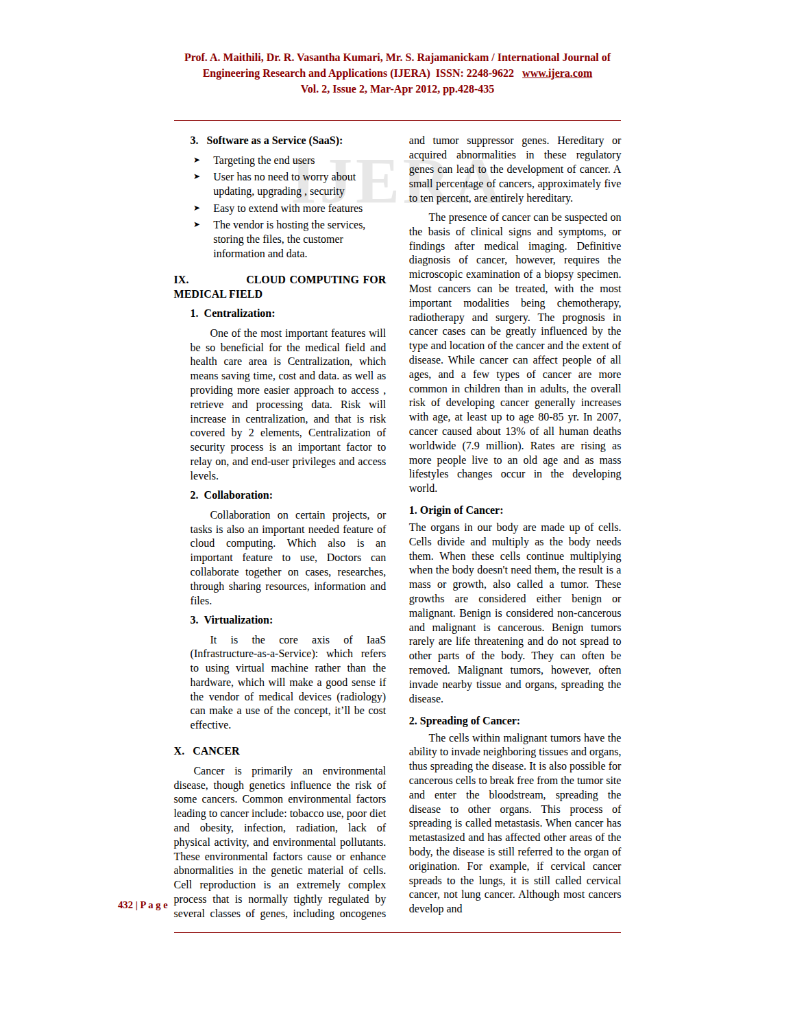Prof. A. Maithili, Dr. R. Vasantha Kumari, Mr. S. Rajamanickam / International Journal of
Engineering Research and Applications (IJERA) ISSN: 2248-9622 www.ijera.com
Vol. 2, Issue 2, Mar-Apr 2012, pp.428-435
IJERA
3. Software as a Service (SaaS):
Targeting the end users
User has no need to worry about updating, upgrading , security
Easy to extend with more features
The vendor is hosting the services, storing the files, the customer information and data.
IX. Cloud Computing for Medical Field
1. Centralization:
One of the most important features will be so beneficial for the medical field and health care area is Centralization, which means saving time, cost and data. as well as providing more easier approach to access , retrieve and processing data. Risk will increase in centralization, and that is risk covered by 2 elements, Centralization of security process is an important factor to relay on, and end-user privileges and access levels.
2. Collaboration:
Collaboration on certain projects, or tasks is also an important needed feature of cloud computing. Which also is an important feature to use, Doctors can collaborate together on cases, researches, through sharing resources, information and files.
3. Virtualization:
It is the core axis of IaaS (Infrastructure-as-a-Service): which refers to using virtual machine rather than the hardware, which will make a good sense if the vendor of medical devices (radiology) can make a use of the concept, it’ll be cost effective.
X. Cancer
Cancer is primarily an environmental disease, though genetics influence the risk of some cancers. Common environmental factors leading to cancer include: tobacco use, poor diet and obesity, infection, radiation, lack of physical activity, and environmental pollutants. These environmental factors cause or enhance abnormalities in the genetic material of cells. Cell reproduction is an extremely complex process that is normally tightly regulated by several classes of genes, including oncogenes and tumor suppressor genes. Hereditary or acquired abnormalities in these regulatory genes can lead to the development of cancer. A small percentage of cancers, approximately five to ten percent, are entirely hereditary.
The presence of cancer can be suspected on the basis of clinical signs and symptoms, or findings after medical imaging. Definitive diagnosis of cancer, however, requires the microscopic examination of a biopsy specimen. Most cancers can be treated, with the most important modalities being chemotherapy, radiotherapy and surgery. The prognosis in cancer cases can be greatly influenced by the type and location of the cancer and the extent of disease. While cancer can affect people of all ages, and a few types of cancer are more common in children than in adults, the overall risk of developing cancer generally increases with age, at least up to age 80-85 yr. In 2007, cancer caused about 13% of all human deaths worldwide (7.9 million). Rates are rising as more people live to an old age and as mass lifestyles changes occur in the developing world.
1. Origin of Cancer:
The organs in our body are made up of cells. Cells divide and multiply as the body needs them. When these cells continue multiplying when the body doesn't need them, the result is a mass or growth, also called a tumor. These growths are considered either benign or malignant. Benign is considered non-cancerous and malignant is cancerous. Benign tumors rarely are life threatening and do not spread to other parts of the body. They can often be removed. Malignant tumors, however, often invade nearby tissue and organs, spreading the disease.
2. Spreading of Cancer:
The cells within malignant tumors have the ability to invade neighboring tissues and organs, thus spreading the disease. It is also possible for cancerous cells to break free from the tumor site and enter the bloodstream, spreading the disease to other organs. This process of spreading is called metastasis. When cancer has metastasized and has affected other areas of the body, the disease is still referred to the organ of origination. For example, if cervical cancer spreads to the lungs, it is still called cervical cancer, not lung cancer. Although most cancers develop and
432 | P a g e